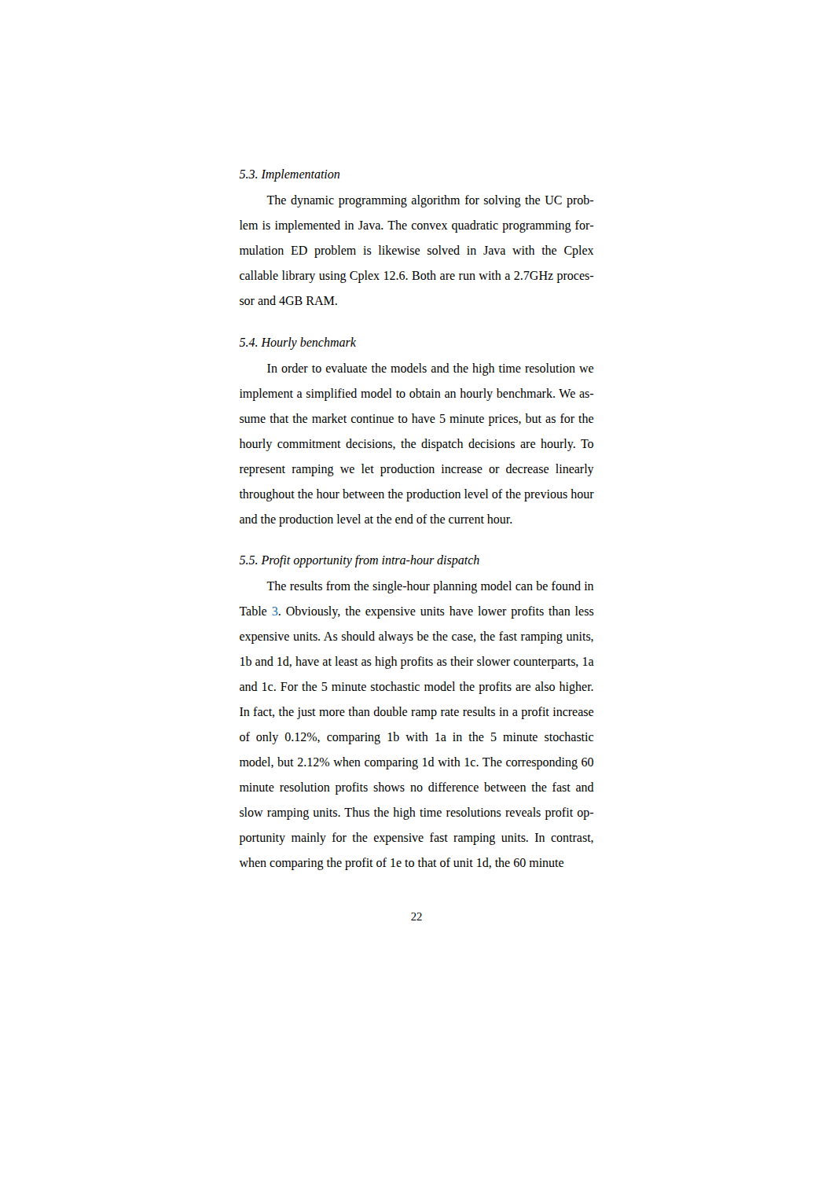5.3. Implementation
The dynamic programming algorithm for solving the UC problem is implemented in Java. The convex quadratic programming formulation ED problem is likewise solved in Java with the Cplex callable library using Cplex 12.6. Both are run with a 2.7GHz processor and 4GB RAM.
5.4. Hourly benchmark
In order to evaluate the models and the high time resolution we implement a simplified model to obtain an hourly benchmark. We assume that the market continue to have 5 minute prices, but as for the hourly commitment decisions, the dispatch decisions are hourly. To represent ramping we let production increase or decrease linearly throughout the hour between the production level of the previous hour and the production level at the end of the current hour.
5.5. Profit opportunity from intra-hour dispatch
The results from the single-hour planning model can be found in Table 3. Obviously, the expensive units have lower profits than less expensive units. As should always be the case, the fast ramping units, 1b and 1d, have at least as high profits as their slower counterparts, 1a and 1c. For the 5 minute stochastic model the profits are also higher. In fact, the just more than double ramp rate results in a profit increase of only 0.12%, comparing 1b with 1a in the 5 minute stochastic model, but 2.12% when comparing 1d with 1c. The corresponding 60 minute resolution profits shows no difference between the fast and slow ramping units. Thus the high time resolutions reveals profit opportunity mainly for the expensive fast ramping units. In contrast, when comparing the profit of 1e to that of unit 1d, the 60 minute
22